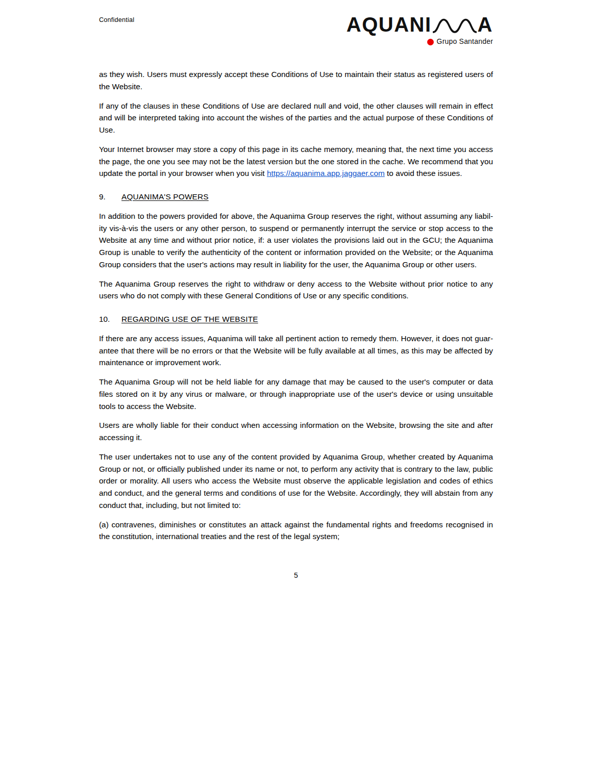Confidential
AQUANI A
Grupo Santander
as they wish. Users must expressly accept these Conditions of Use to maintain their status as registered users of the Website.
If any of the clauses in these Conditions of Use are declared null and void, the other clauses will remain in effect and will be interpreted taking into account the wishes of the parties and the actual purpose of these Conditions of Use.
Your Internet browser may store a copy of this page in its cache memory, meaning that, the next time you access the page, the one you see may not be the latest version but the one stored in the cache. We recommend that you update the portal in your browser when you visit https://aquanima.app.jaggaer.com to avoid these issues.
9. AQUANIMA'S POWERS
In addition to the powers provided for above, the Aquanima Group reserves the right, without assuming any liability vis-à-vis the users or any other person, to suspend or permanently interrupt the service or stop access to the Website at any time and without prior notice, if: a user violates the provisions laid out in the GCU; the Aquanima Group is unable to verify the authenticity of the content or information provided on the Website; or the Aquanima Group considers that the user's actions may result in liability for the user, the Aquanima Group or other users.
The Aquanima Group reserves the right to withdraw or deny access to the Website without prior notice to any users who do not comply with these General Conditions of Use or any specific conditions.
10. REGARDING USE OF THE WEBSITE
If there are any access issues, Aquanima will take all pertinent action to remedy them. However, it does not guarantee that there will be no errors or that the Website will be fully available at all times, as this may be affected by maintenance or improvement work.
The Aquanima Group will not be held liable for any damage that may be caused to the user's computer or data files stored on it by any virus or malware, or through inappropriate use of the user's device or using unsuitable tools to access the Website.
Users are wholly liable for their conduct when accessing information on the Website, browsing the site and after accessing it.
The user undertakes not to use any of the content provided by Aquanima Group, whether created by Aquanima Group or not, or officially published under its name or not, to perform any activity that is contrary to the law, public order or morality. All users who access the Website must observe the applicable legislation and codes of ethics and conduct, and the general terms and conditions of use for the Website. Accordingly, they will abstain from any conduct that, including, but not limited to:
(a) contravenes, diminishes or constitutes an attack against the fundamental rights and freedoms recognised in the constitution, international treaties and the rest of the legal system;
5